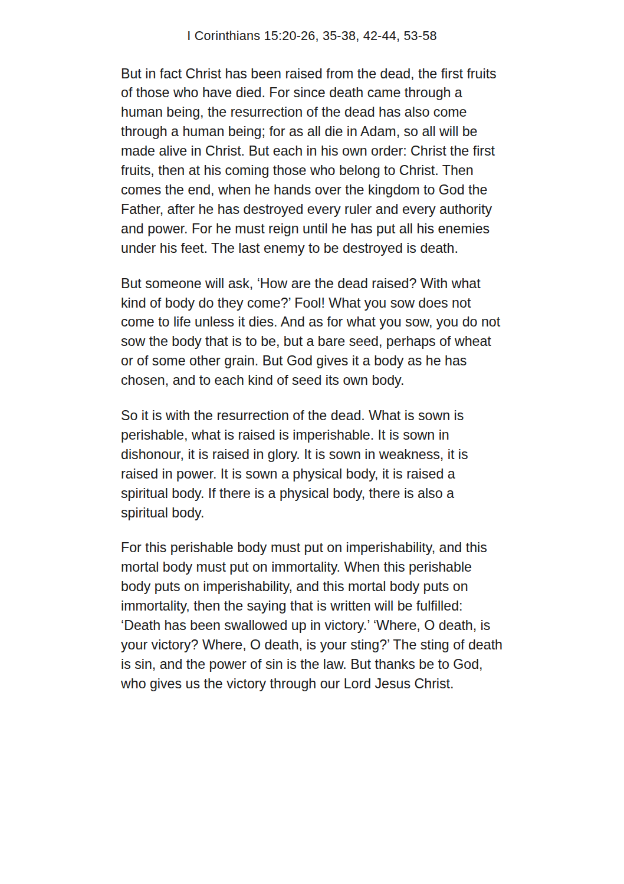I Corinthians 15:20-26, 35-38, 42-44, 53-58
But in fact Christ has been raised from the dead, the first fruits of those who have died. For since death came through a human being, the resurrection of the dead has also come through a human being; for as all die in Adam, so all will be made alive in Christ. But each in his own order: Christ the first fruits, then at his coming those who belong to Christ. Then comes the end, when he hands over the kingdom to God the Father, after he has destroyed every ruler and every authority and power. For he must reign until he has put all his enemies under his feet. The last enemy to be destroyed is death.
But someone will ask, ‘How are the dead raised? With what kind of body do they come?’ Fool! What you sow does not come to life unless it dies. And as for what you sow, you do not sow the body that is to be, but a bare seed, perhaps of wheat or of some other grain. But God gives it a body as he has chosen, and to each kind of seed its own body.
So it is with the resurrection of the dead. What is sown is perishable, what is raised is imperishable. It is sown in dishonour, it is raised in glory. It is sown in weakness, it is raised in power. It is sown a physical body, it is raised a spiritual body. If there is a physical body, there is also a spiritual body.
For this perishable body must put on imperishability, and this mortal body must put on immortality. When this perishable body puts on imperishability, and this mortal body puts on immortality, then the saying that is written will be fulfilled: ‘Death has been swallowed up in victory.’ ‘Where, O death, is your victory? Where, O death, is your sting?’ The sting of death is sin, and the power of sin is the law. But thanks be to God, who gives us the victory through our Lord Jesus Christ.